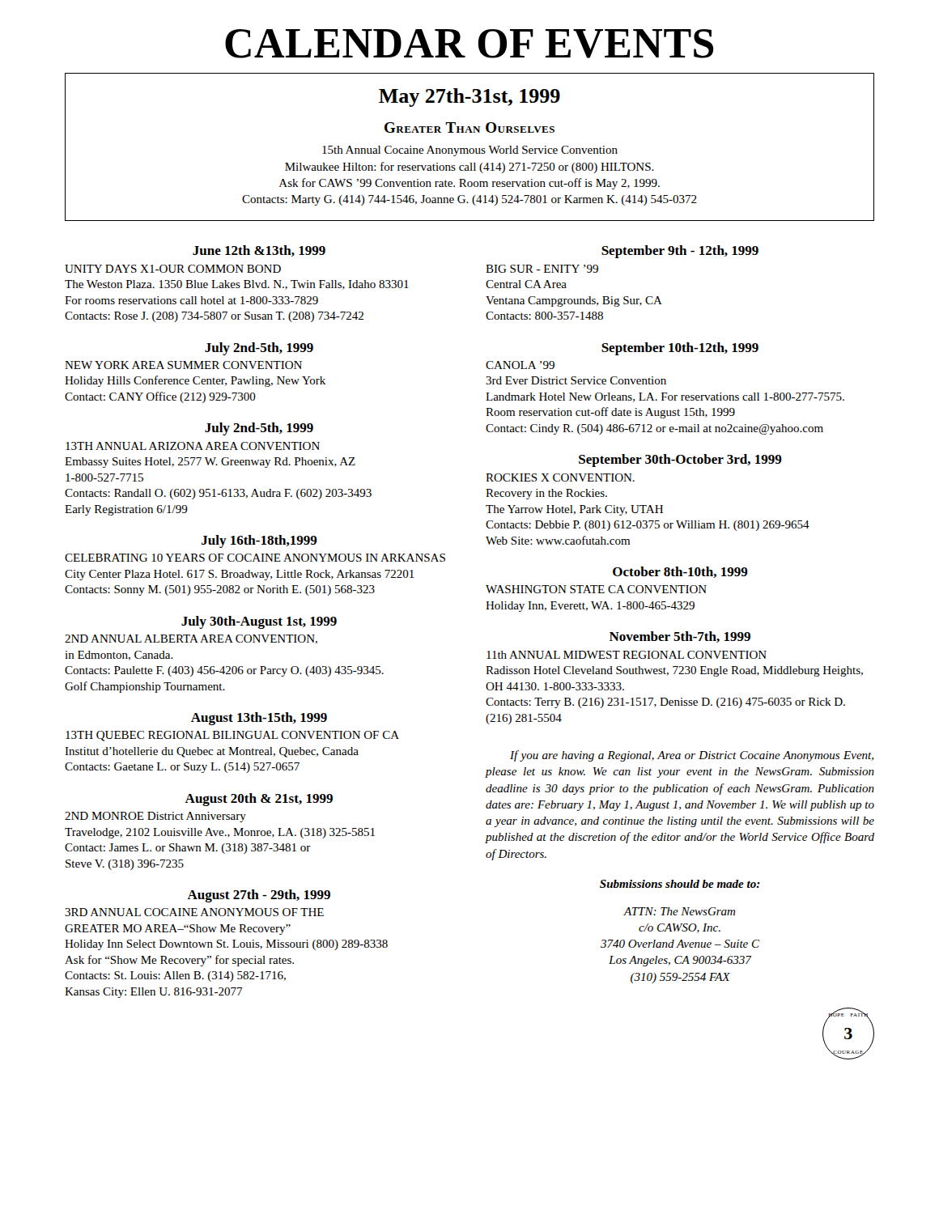CALENDAR OF EVENTS
May 27th-31st, 1999
Greater Than Ourselves
15th Annual Cocaine Anonymous World Service Convention
Milwaukee Hilton: for reservations call (414) 271-7250 or (800) HILTONS.
Ask for CAWS ’99 Convention rate. Room reservation cut-off is May 2, 1999.
Contacts: Marty G. (414) 744-1546, Joanne G. (414) 524-7801 or Karmen K. (414) 545-0372
June 12th &13th, 1999
UNITY DAYS X1-OUR COMMON BOND
The Weston Plaza. 1350 Blue Lakes Blvd. N., Twin Falls, Idaho 83301
For rooms reservations call hotel at 1-800-333-7829
Contacts: Rose J. (208) 734-5807 or Susan T. (208) 734-7242
July 2nd-5th, 1999
NEW YORK AREA SUMMER CONVENTION
Holiday Hills Conference Center, Pawling, New York
Contact: CANY Office (212) 929-7300
July 2nd-5th, 1999
13TH ANNUAL ARIZONA AREA CONVENTION
Embassy Suites Hotel, 2577 W. Greenway Rd. Phoenix, AZ
1-800-527-7715
Contacts: Randall O. (602) 951-6133, Audra F. (602) 203-3493
Early Registration 6/1/99
July 16th-18th,1999
CELEBRATING 10 YEARS OF COCAINE ANONYMOUS IN ARKANSAS
City Center Plaza Hotel. 617 S. Broadway, Little Rock, Arkansas 72201
Contacts: Sonny M. (501) 955-2082 or Norith E. (501) 568-323
July 30th-August 1st, 1999
2ND ANNUAL ALBERTA AREA CONVENTION,
in Edmonton, Canada.
Contacts: Paulette F. (403) 456-4206 or Parcy O. (403) 435-9345.
Golf Championship Tournament.
August 13th-15th, 1999
13TH QUEBEC REGIONAL BILINGUAL CONVENTION OF CA
Institut d’hotellerie du Quebec at Montreal, Quebec, Canada
Contacts: Gaetane L. or Suzy L. (514) 527-0657
August 20th & 21st, 1999
2ND MONROE District Anniversary
Travelodge, 2102 Louisville Ave., Monroe, LA. (318) 325-5851
Contact: James L. or Shawn M. (318) 387-3481 or
Steve V. (318) 396-7235
August 27th - 29th, 1999
3RD ANNUAL COCAINE ANONYMOUS OF THE
GREATER MO AREA–“Show Me Recovery”
Holiday Inn Select Downtown St. Louis, Missouri (800) 289-8338
Ask for “Show Me Recovery” for special rates.
Contacts: St. Louis: Allen B. (314) 582-1716,
Kansas City: Ellen U. 816-931-2077
September 9th - 12th, 1999
BIG SUR - ENITY ’99
Central CA Area
Ventana Campgrounds, Big Sur, CA
Contacts: 800-357-1488
September 10th-12th, 1999
CANOLA ’99
3rd Ever District Service Convention
Landmark Hotel New Orleans, LA. For reservations call 1-800-277-7575. Room reservation cut-off date is August 15th, 1999
Contact: Cindy R. (504) 486-6712 or e-mail at no2caine@yahoo.com
September 30th-October 3rd, 1999
ROCKIES X CONVENTION.
Recovery in the Rockies.
The Yarrow Hotel, Park City, UTAH
Contacts: Debbie P. (801) 612-0375 or William H. (801) 269-9654
Web Site: www.caofutah.com
October 8th-10th, 1999
WASHINGTON STATE CA CONVENTION
Holiday Inn, Everett, WA. 1-800-465-4329
November 5th-7th, 1999
11th ANNUAL MIDWEST REGIONAL CONVENTION
Radisson Hotel Cleveland Southwest, 7230 Engle Road, Middleburg Heights, OH 44130. 1-800-333-3333.
Contacts: Terry B. (216) 231-1517, Denisse D. (216) 475-6035 or Rick D. (216) 281-5504
If you are having a Regional, Area or District Cocaine Anonymous Event, please let us know. We can list your event in the NewsGram. Submission deadline is 30 days prior to the publication of each NewsGram. Publication dates are: February 1, May 1, August 1, and November 1. We will publish up to a year in advance, and continue the listing until the event. Submissions will be published at the discretion of the editor and/or the World Service Office Board of Directors.
Submissions should be made to:
ATTN: The NewsGram
c/o CAWSO, Inc.
3740 Overland Avenue – Suite C
Los Angeles, CA 90034-6337
(310) 559-2554 FAX
HOPE FAITH
3
COURAGE